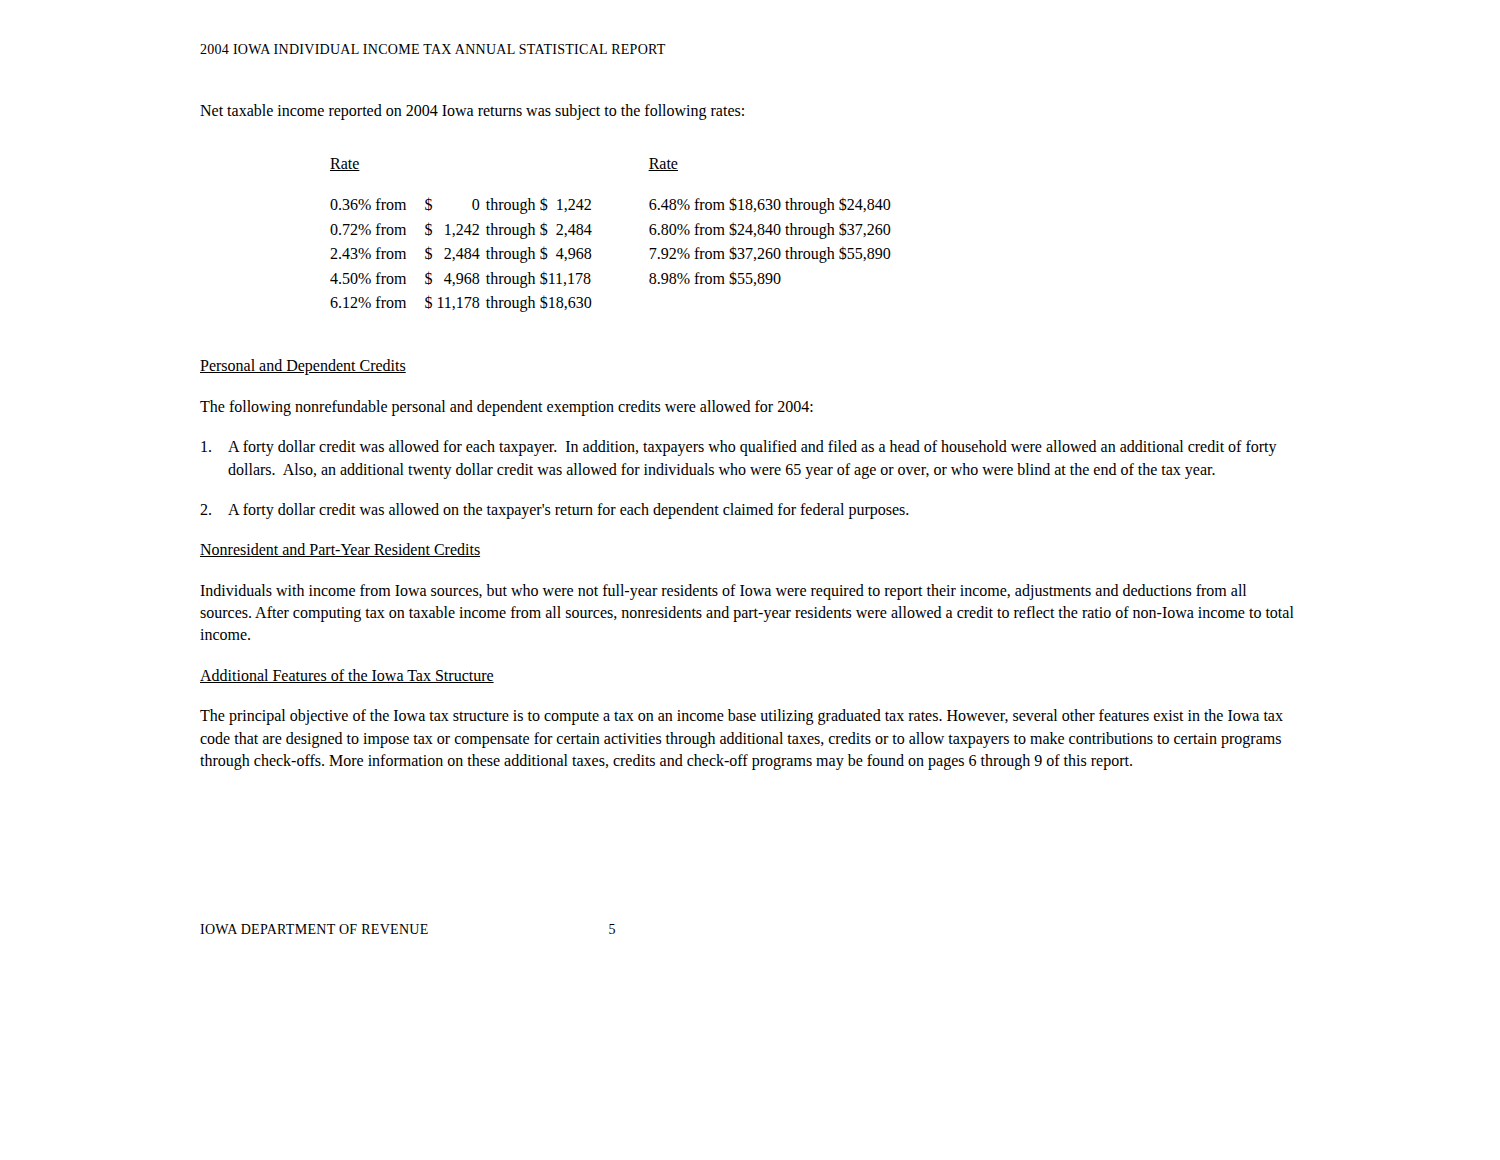2004 IOWA INDIVIDUAL INCOME TAX ANNUAL STATISTICAL REPORT
Net taxable income reported on 2004 Iowa returns was subject to the following rates:
| Rate | | Rate |
| 0.36% from | $ | 0 | through | $ 1,242 | | 6.48% from $18,630 through $24,840 |
| 0.72% from | $ | 1,242 | through | $ 2,484 | | 6.80% from $24,840 through $37,260 |
| 2.43% from | $ | 2,484 | through | $ 4,968 | | 7.92% from $37,260 through $55,890 |
| 4.50% from | $ | 4,968 | through | $11,178 | | 8.98% from $55,890 |
| 6.12% from | $ | 11,178 | through | $18,630 | | |
Personal and Dependent Credits
The following nonrefundable personal and dependent exemption credits were allowed for 2004:
1. A forty dollar credit was allowed for each taxpayer. In addition, taxpayers who qualified and filed as a head of household were allowed an additional credit of forty dollars. Also, an additional twenty dollar credit was allowed for individuals who were 65 year of age or over, or who were blind at the end of the tax year.
2. A forty dollar credit was allowed on the taxpayer's return for each dependent claimed for federal purposes.
Nonresident and Part-Year Resident Credits
Individuals with income from Iowa sources, but who were not full-year residents of Iowa were required to report their income, adjustments and deductions from all sources. After computing tax on taxable income from all sources, nonresidents and part-year residents were allowed a credit to reflect the ratio of non-Iowa income to total income.
Additional Features of the Iowa Tax Structure
The principal objective of the Iowa tax structure is to compute a tax on an income base utilizing graduated tax rates. However, several other features exist in the Iowa tax code that are designed to impose tax or compensate for certain activities through additional taxes, credits or to allow taxpayers to make contributions to certain programs through check-offs. More information on these additional taxes, credits and check-off programs may be found on pages 6 through 9 of this report.
IOWA DEPARTMENT OF REVENUE5